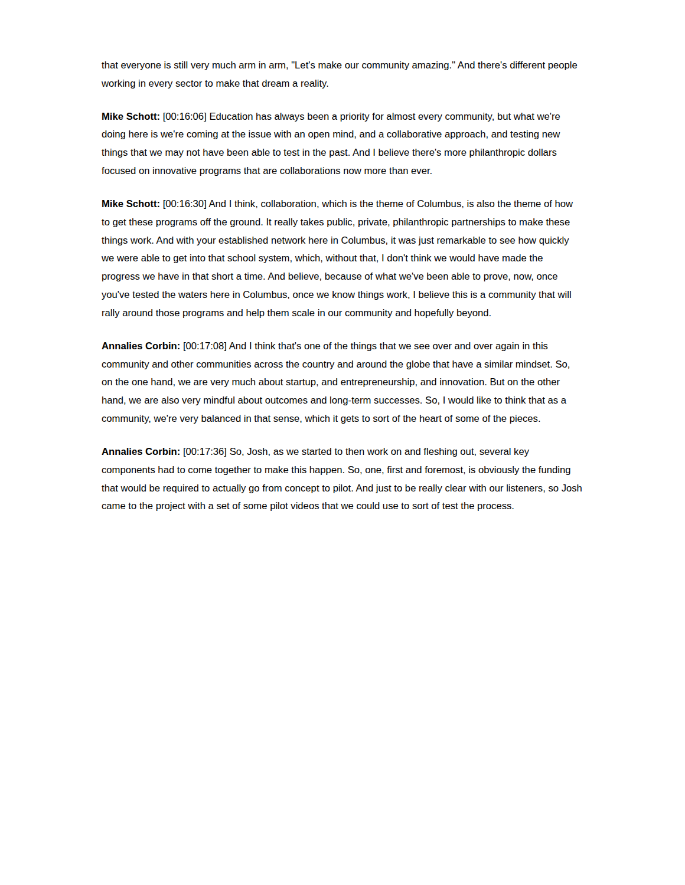that everyone is still very much arm in arm, "Let's make our community amazing." And there's different people working in every sector to make that dream a reality.
Mike Schott: [00:16:06] Education has always been a priority for almost every community, but what we're doing here is we're coming at the issue with an open mind, and a collaborative approach, and testing new things that we may not have been able to test in the past. And I believe there's more philanthropic dollars focused on innovative programs that are collaborations now more than ever.
Mike Schott: [00:16:30] And I think, collaboration, which is the theme of Columbus, is also the theme of how to get these programs off the ground. It really takes public, private, philanthropic partnerships to make these things work. And with your established network here in Columbus, it was just remarkable to see how quickly we were able to get into that school system, which, without that, I don't think we would have made the progress we have in that short a time. And believe, because of what we've been able to prove, now, once you've tested the waters here in Columbus, once we know things work, I believe this is a community that will rally around those programs and help them scale in our community and hopefully beyond.
Annalies Corbin: [00:17:08] And I think that's one of the things that we see over and over again in this community and other communities across the country and around the globe that have a similar mindset. So, on the one hand, we are very much about startup, and entrepreneurship, and innovation. But on the other hand, we are also very mindful about outcomes and long-term successes. So, I would like to think that as a community, we're very balanced in that sense, which it gets to sort of the heart of some of the pieces.
Annalies Corbin: [00:17:36] So, Josh, as we started to then work on and fleshing out, several key components had to come together to make this happen. So, one, first and foremost, is obviously the funding that would be required to actually go from concept to pilot. And just to be really clear with our listeners, so Josh came to the project with a set of some pilot videos that we could use to sort of test the process.